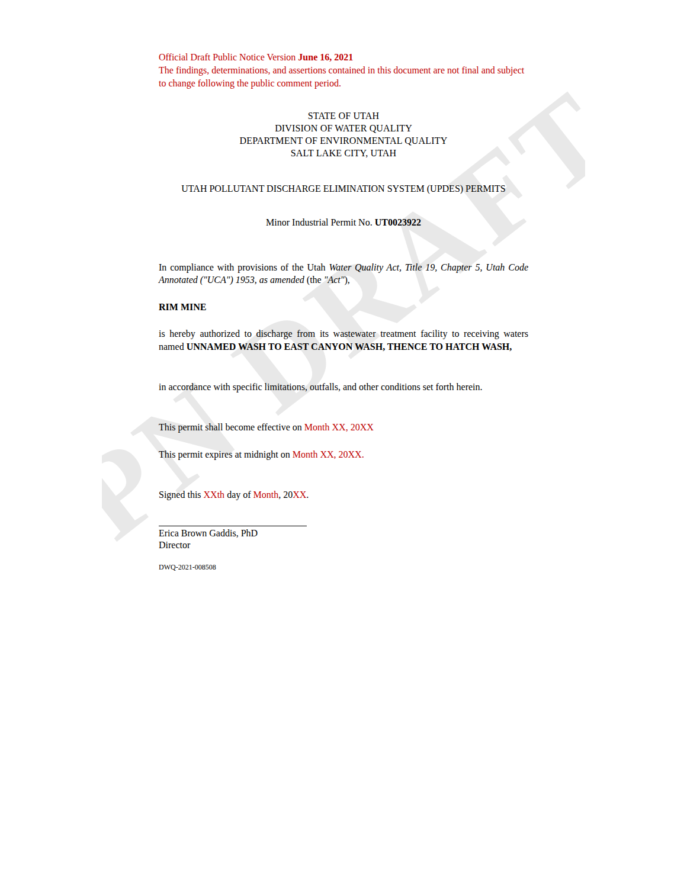PN DRAFT
Official Draft Public Notice Version June 16, 2021
The findings, determinations, and assertions contained in this document are not final and subject to change following the public comment period.
STATE OF UTAH
DIVISION OF WATER QUALITY
DEPARTMENT OF ENVIRONMENTAL QUALITY
SALT LAKE CITY, UTAH
UTAH POLLUTANT DISCHARGE ELIMINATION SYSTEM (UPDES) PERMITS
Minor Industrial Permit No. UT0023922
In compliance with provisions of the Utah Water Quality Act, Title 19, Chapter 5, Utah Code Annotated ("UCA") 1953, as amended (the "Act"),
RIM MINE
is hereby authorized to discharge from its wastewater treatment facility to receiving waters named UNNAMED WASH TO EAST CANYON WASH, THENCE TO HATCH WASH,
in accordance with specific limitations, outfalls, and other conditions set forth herein.
This permit shall become effective on Month XX, 20XX
This permit expires at midnight on Month XX, 20XX.
Signed this XXth day of Month, 20XX.
Erica Brown Gaddis, PhD
Director
DWQ-2021-008508